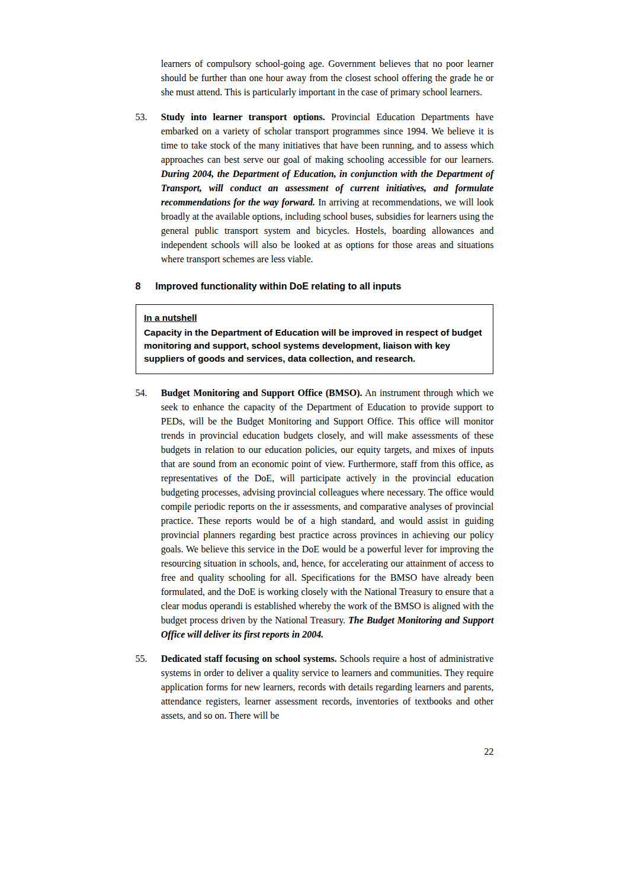learners of compulsory school-going age. Government believes that no poor learner should be further than one hour away from the closest school offering the grade he or she must attend. This is particularly important in the case of primary school learners.
53. Study into learner transport options. Provincial Education Departments have embarked on a variety of scholar transport programmes since 1994. We believe it is time to take stock of the many initiatives that have been running, and to assess which approaches can best serve our goal of making schooling accessible for our learners. During 2004, the Department of Education, in conjunction with the Department of Transport, will conduct an assessment of current initiatives, and formulate recommendations for the way forward. In arriving at recommendations, we will look broadly at the available options, including school buses, subsidies for learners using the general public transport system and bicycles. Hostels, boarding allowances and independent schools will also be looked at as options for those areas and situations where transport schemes are less viable.
8 Improved functionality within DoE relating to all inputs
In a nutshell Capacity in the Department of Education will be improved in respect of budget monitoring and support, school systems development, liaison with key suppliers of goods and services, data collection, and research.
54. Budget Monitoring and Support Office (BMSO). An instrument through which we seek to enhance the capacity of the Department of Education to provide support to PEDs, will be the Budget Monitoring and Support Office. This office will monitor trends in provincial education budgets closely, and will make assessments of these budgets in relation to our education policies, our equity targets, and mixes of inputs that are sound from an economic point of view. Furthermore, staff from this office, as representatives of the DoE, will participate actively in the provincial education budgeting processes, advising provincial colleagues where necessary. The office would compile periodic reports on the ir assessments, and comparative analyses of provincial practice. These reports would be of a high standard, and would assist in guiding provincial planners regarding best practice across provinces in achieving our policy goals. We believe this service in the DoE would be a powerful lever for improving the resourcing situation in schools, and, hence, for accelerating our attainment of access to free and quality schooling for all. Specifications for the BMSO have already been formulated, and the DoE is working closely with the National Treasury to ensure that a clear modus operandi is established whereby the work of the BMSO is aligned with the budget process driven by the National Treasury. The Budget Monitoring and Support Office will deliver its first reports in 2004.
55. Dedicated staff focusing on school systems. Schools require a host of administrative systems in order to deliver a quality service to learners and communities. They require application forms for new learners, records with details regarding learners and parents, attendance registers, learner assessment records, inventories of textbooks and other assets, and so on. There will be
22